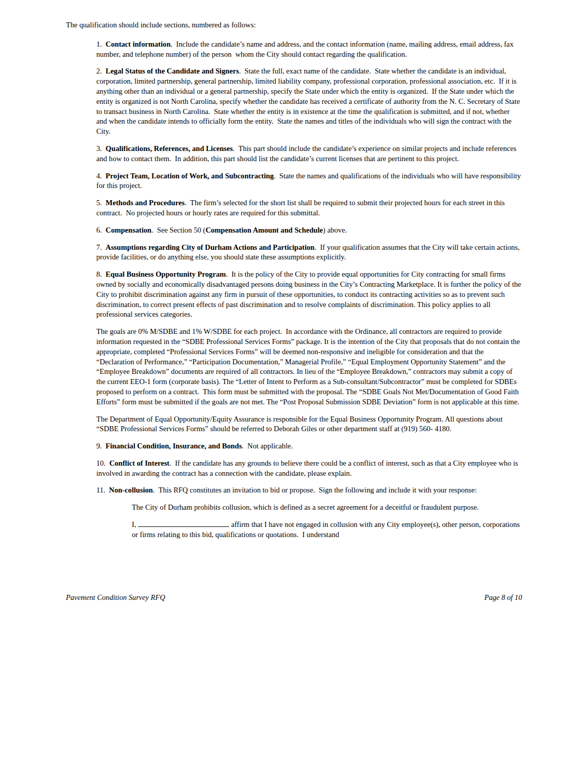The qualification should include sections, numbered as follows:
1. Contact information. Include the candidate’s name and address, and the contact information (name, mailing address, email address, fax number, and telephone number) of the person whom the City should contact regarding the qualification.
2. Legal Status of the Candidate and Signers. State the full, exact name of the candidate. State whether the candidate is an individual, corporation, limited partnership, general partnership, limited liability company, professional corporation, professional association, etc. If it is anything other than an individual or a general partnership, specify the State under which the entity is organized. If the State under which the entity is organized is not North Carolina, specify whether the candidate has received a certificate of authority from the N. C. Secretary of State to transact business in North Carolina. State whether the entity is in existence at the time the qualification is submitted, and if not, whether and when the candidate intends to officially form the entity. State the names and titles of the individuals who will sign the contract with the City.
3. Qualifications, References, and Licenses. This part should include the candidate’s experience on similar projects and include references and how to contact them. In addition, this part should list the candidate’s current licenses that are pertinent to this project.
4. Project Team, Location of Work, and Subcontracting. State the names and qualifications of the individuals who will have responsibility for this project.
5. Methods and Procedures. The firm’s selected for the short list shall be required to submit their projected hours for each street in this contract. No projected hours or hourly rates are required for this submittal.
6. Compensation. See Section 50 (Compensation Amount and Schedule) above.
7. Assumptions regarding City of Durham Actions and Participation. If your qualification assumes that the City will take certain actions, provide facilities, or do anything else, you should state these assumptions explicitly.
8. Equal Business Opportunity Program. It is the policy of the City to provide equal opportunities for City contracting for small firms owned by socially and economically disadvantaged persons doing business in the City’s Contracting Marketplace. It is further the policy of the City to prohibit discrimination against any firm in pursuit of these opportunities, to conduct its contracting activities so as to prevent such discrimination, to correct present effects of past discrimination and to resolve complaints of discrimination. This policy applies to all professional services categories.
The goals are 0% M/SDBE and 1% W/SDBE for each project. In accordance with the Ordinance, all contractors are required to provide information requested in the “SDBE Professional Services Forms” package. It is the intention of the City that proposals that do not contain the appropriate, completed “Professional Services Forms” will be deemed non-responsive and ineligible for consideration and that the “Declaration of Performance,” “Participation Documentation,” Managerial Profile,” “Equal Employment Opportunity Statement” and the “Employee Breakdown” documents are required of all contractors. In lieu of the “Employee Breakdown,” contractors may submit a copy of the current EEO-1 form (corporate basis). The “Letter of Intent to Perform as a Sub-consultant/Subcontractor” must be completed for SDBEs proposed to perform on a contract. This form must be submitted with the proposal. The “SDBE Goals Not Met/Documentation of Good Faith Efforts” form must be submitted if the goals are not met. The “Post Proposal Submission SDBE Deviation” form is not applicable at this time.
The Department of Equal Opportunity/Equity Assurance is responsible for the Equal Business Opportunity Program. All questions about “SDBE Professional Services Forms” should be referred to Deborah Giles or other department staff at (919) 560- 4180.
9. Financial Condition, Insurance, and Bonds. Not applicable.
10. Conflict of Interest. If the candidate has any grounds to believe there could be a conflict of interest, such as that a City employee who is involved in awarding the contract has a connection with the candidate, please explain.
11. Non-collusion. This RFQ constitutes an invitation to bid or propose. Sign the following and include it with your response:
The City of Durham prohibits collusion, which is defined as a secret agreement for a deceitful or fraudulent purpose.
I, affirm that I have not engaged in collusion with any City employee(s), other person, corporations or firms relating to this bid, qualifications or quotations. I understand
Pavement Condition Survey RFQ Page 8 of 10